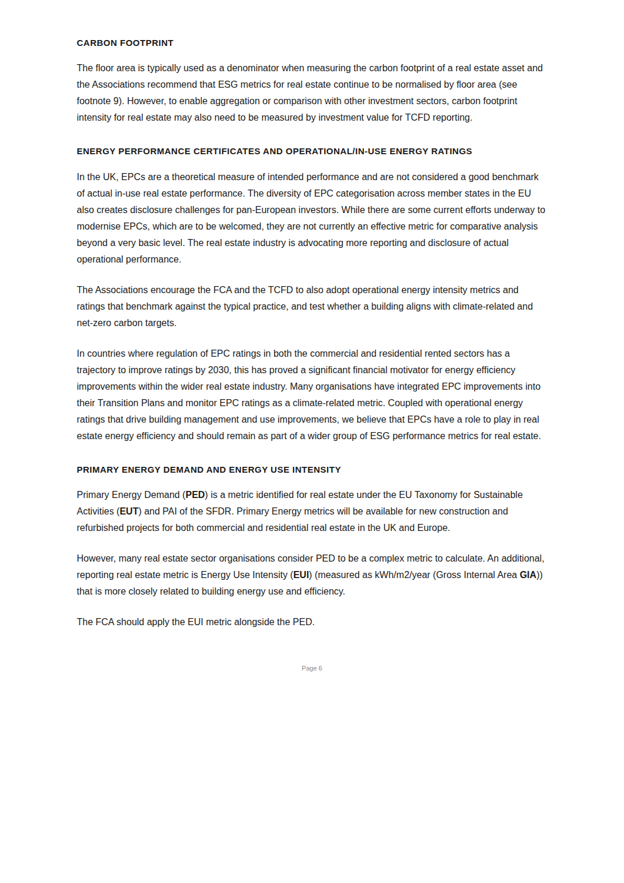CARBON FOOTPRINT
The floor area is typically used as a denominator when measuring the carbon footprint of a real estate asset and the Associations recommend that ESG metrics for real estate continue to be normalised by floor area (see footnote 9). However, to enable aggregation or comparison with other investment sectors, carbon footprint intensity for real estate may also need to be measured by investment value for TCFD reporting.
ENERGY PERFORMANCE CERTIFICATES AND OPERATIONAL/IN-USE ENERGY RATINGS
In the UK, EPCs are a theoretical measure of intended performance and are not considered a good benchmark of actual in-use real estate performance. The diversity of EPC categorisation across member states in the EU also creates disclosure challenges for pan-European investors. While there are some current efforts underway to modernise EPCs, which are to be welcomed, they are not currently an effective metric for comparative analysis beyond a very basic level. The real estate industry is advocating more reporting and disclosure of actual operational performance.
The Associations encourage the FCA and the TCFD to also adopt operational energy intensity metrics and ratings that benchmark against the typical practice, and test whether a building aligns with climate-related and net-zero carbon targets.
In countries where regulation of EPC ratings in both the commercial and residential rented sectors has a trajectory to improve ratings by 2030, this has proved a significant financial motivator for energy efficiency improvements within the wider real estate industry. Many organisations have integrated EPC improvements into their Transition Plans and monitor EPC ratings as a climate-related metric. Coupled with operational energy ratings that drive building management and use improvements, we believe that EPCs have a role to play in real estate energy efficiency and should remain as part of a wider group of ESG performance metrics for real estate.
PRIMARY ENERGY DEMAND AND ENERGY USE INTENSITY
Primary Energy Demand (PED) is a metric identified for real estate under the EU Taxonomy for Sustainable Activities (EUT) and PAI of the SFDR. Primary Energy metrics will be available for new construction and refurbished projects for both commercial and residential real estate in the UK and Europe.
However, many real estate sector organisations consider PED to be a complex metric to calculate. An additional, reporting real estate metric is Energy Use Intensity (EUI) (measured as kWh/m2/year (Gross Internal Area GIA)) that is more closely related to building energy use and efficiency.
The FCA should apply the EUI metric alongside the PED.
Page 6